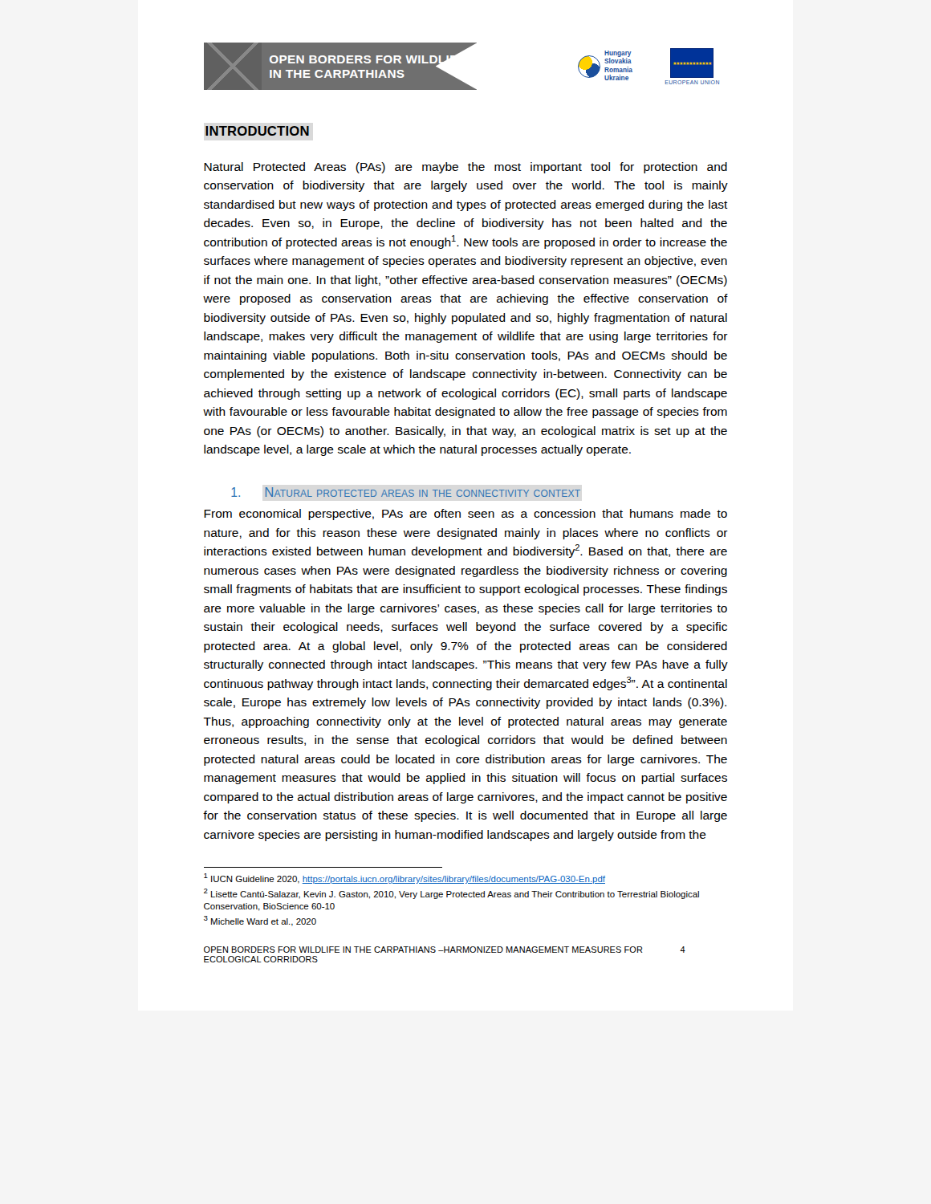OPEN BORDERS FOR WILDLIFE
IN THE CARPATHIANS
Hungary
Slovakia
Romania
Ukraine
EUROPEAN UNION
INTRODUCTION
Natural Protected Areas (PAs) are maybe the most important tool for protection and conservation of biodiversity that are largely used over the world. The tool is mainly standardised but new ways of protection and types of protected areas emerged during the last decades. Even so, in Europe, the decline of biodiversity has not been halted and the contribution of protected areas is not enough1. New tools are proposed in order to increase the surfaces where management of species operates and biodiversity represent an objective, even if not the main one. In that light, ”other effective area-based conservation measures” (OECMs) were proposed as conservation areas that are achieving the effective conservation of biodiversity outside of PAs. Even so, highly populated and so, highly fragmentation of natural landscape, makes very difficult the management of wildlife that are using large territories for maintaining viable populations. Both in-situ conservation tools, PAs and OECMs should be complemented by the existence of landscape connectivity in-between. Connectivity can be achieved through setting up a network of ecological corridors (EC), small parts of landscape with favourable or less favourable habitat designated to allow the free passage of species from one PAs (or OECMs) to another. Basically, in that way, an ecological matrix is set up at the landscape level, a large scale at which the natural processes actually operate.
1. Natural protected areas in the connectivity context
From economical perspective, PAs are often seen as a concession that humans made to nature, and for this reason these were designated mainly in places where no conflicts or interactions existed between human development and biodiversity2. Based on that, there are numerous cases when PAs were designated regardless the biodiversity richness or covering small fragments of habitats that are insufficient to support ecological processes. These findings are more valuable in the large carnivores’ cases, as these species call for large territories to sustain their ecological needs, surfaces well beyond the surface covered by a specific protected area. At a global level, only 9.7% of the protected areas can be considered structurally connected through intact landscapes. ”This means that very few PAs have a fully continuous pathway through intact lands, connecting their demarcated edges3”. At a continental scale, Europe has extremely low levels of PAs connectivity provided by intact lands (0.3%). Thus, approaching connectivity only at the level of protected natural areas may generate erroneous results, in the sense that ecological corridors that would be defined between protected natural areas could be located in core distribution areas for large carnivores. The management measures that would be applied in this situation will focus on partial surfaces compared to the actual distribution areas of large carnivores, and the impact cannot be positive for the conservation status of these species. It is well documented that in Europe all large carnivore species are persisting in human-modified landscapes and largely outside from the
1 IUCN Guideline 2020, https://portals.iucn.org/library/sites/library/files/documents/PAG-030-En.pdf
2 Lisette Cantú-Salazar, Kevin J. Gaston, 2010, Very Large Protected Areas and Their Contribution to Terrestrial Biological Conservation, BioScience 60-10
3 Michelle Ward et al., 2020
Open borders for wildlife in the Carpathians –harmonized management measures for ecological corridors 4